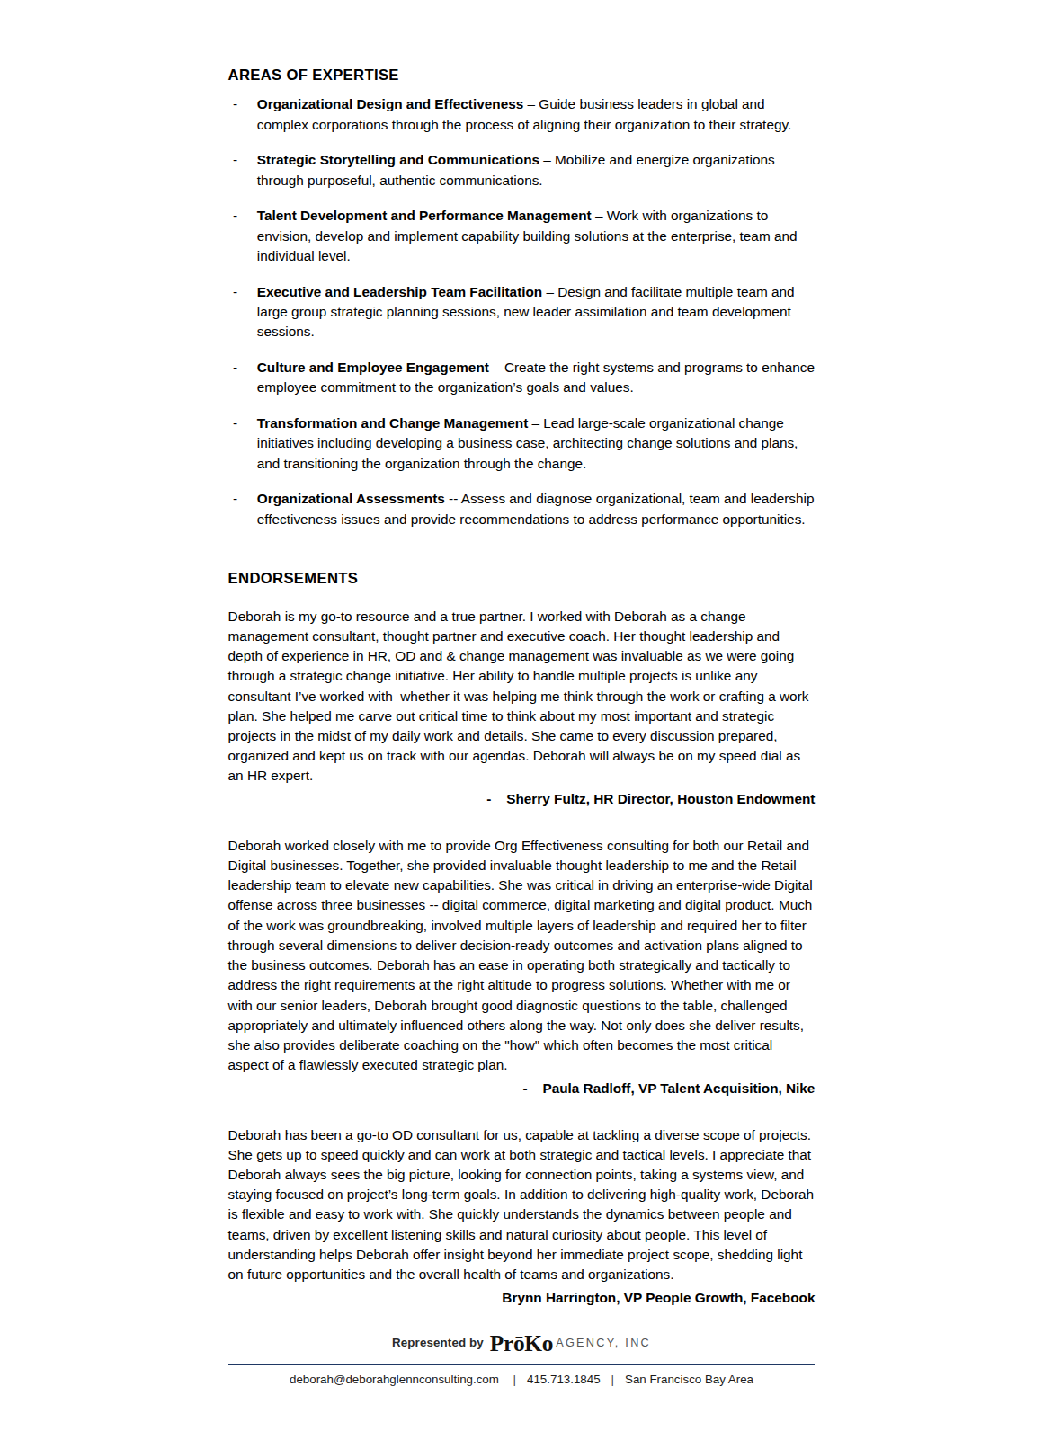AREAS OF EXPERTISE
Organizational Design and Effectiveness – Guide business leaders in global and complex corporations through the process of aligning their organization to their strategy.
Strategic Storytelling and Communications – Mobilize and energize organizations through purposeful, authentic communications.
Talent Development and Performance Management – Work with organizations to envision, develop and implement capability building solutions at the enterprise, team and individual level.
Executive and Leadership Team Facilitation – Design and facilitate multiple team and large group strategic planning sessions, new leader assimilation and team development sessions.
Culture and Employee Engagement – Create the right systems and programs to enhance employee commitment to the organization’s goals and values.
Transformation and Change Management – Lead large-scale organizational change initiatives including developing a business case, architecting change solutions and plans, and transitioning the organization through the change.
Organizational Assessments -- Assess and diagnose organizational, team and leadership effectiveness issues and provide recommendations to address performance opportunities.
ENDORSEMENTS
Deborah is my go-to resource and a true partner. I worked with Deborah as a change management consultant, thought partner and executive coach. Her thought leadership and depth of experience in HR, OD and & change management was invaluable as we were going through a strategic change initiative. Her ability to handle multiple projects is unlike any consultant I’ve worked with–whether it was helping me think through the work or crafting a work plan. She helped me carve out critical time to think about my most important and strategic projects in the midst of my daily work and details. She came to every discussion prepared, organized and kept us on track with our agendas. Deborah will always be on my speed dial as an HR expert.
-Sherry Fultz, HR Director, Houston Endowment
Deborah worked closely with me to provide Org Effectiveness consulting for both our Retail and Digital businesses. Together, she provided invaluable thought leadership to me and the Retail leadership team to elevate new capabilities. She was critical in driving an enterprise-wide Digital offense across three businesses -- digital commerce, digital marketing and digital product. Much of the work was groundbreaking, involved multiple layers of leadership and required her to filter through several dimensions to deliver decision-ready outcomes and activation plans aligned to the business outcomes. Deborah has an ease in operating both strategically and tactically to address the right requirements at the right altitude to progress solutions. Whether with me or with our senior leaders, Deborah brought good diagnostic questions to the table, challenged appropriately and ultimately influenced others along the way. Not only does she deliver results, she also provides deliberate coaching on the "how" which often becomes the most critical aspect of a flawlessly executed strategic plan.
-Paula Radloff, VP Talent Acquisition, Nike
Deborah has been a go-to OD consultant for us, capable at tackling a diverse scope of projects. She gets up to speed quickly and can work at both strategic and tactical levels. I appreciate that Deborah always sees the big picture, looking for connection points, taking a systems view, and staying focused on project’s long-term goals. In addition to delivering high-quality work, Deborah is flexible and easy to work with. She quickly understands the dynamics between people and teams, driven by excellent listening skills and natural curiosity about people. This level of understanding helps Deborah offer insight beyond her immediate project scope, shedding light on future opportunities and the overall health of teams and organizations.
Brynn Harrington, VP People Growth, Facebook
Represented by PrōKo AGENCY, INC
deborah@deborahglennconsulting.com |415.713.1845|San Francisco Bay Area